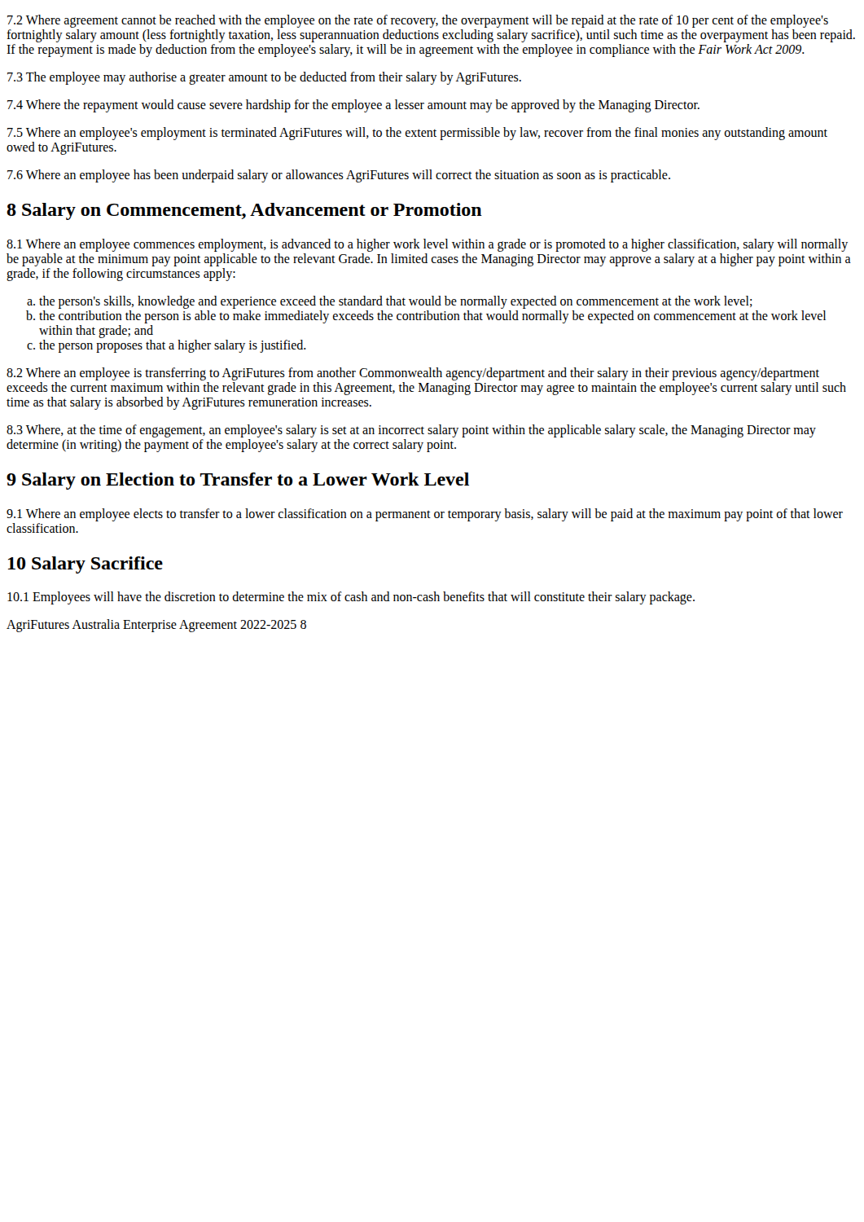7.2 Where agreement cannot be reached with the employee on the rate of recovery, the overpayment will be repaid at the rate of 10 per cent of the employee's fortnightly salary amount (less fortnightly taxation, less superannuation deductions excluding salary sacrifice), until such time as the overpayment has been repaid. If the repayment is made by deduction from the employee's salary, it will be in agreement with the employee in compliance with the Fair Work Act 2009.
7.3 The employee may authorise a greater amount to be deducted from their salary by AgriFutures.
7.4 Where the repayment would cause severe hardship for the employee a lesser amount may be approved by the Managing Director.
7.5 Where an employee's employment is terminated AgriFutures will, to the extent permissible by law, recover from the final monies any outstanding amount owed to AgriFutures.
7.6 Where an employee has been underpaid salary or allowances AgriFutures will correct the situation as soon as is practicable.
8 Salary on Commencement, Advancement or Promotion
8.1 Where an employee commences employment, is advanced to a higher work level within a grade or is promoted to a higher classification, salary will normally be payable at the minimum pay point applicable to the relevant Grade. In limited cases the Managing Director may approve a salary at a higher pay point within a grade, if the following circumstances apply:
the person's skills, knowledge and experience exceed the standard that would be normally expected on commencement at the work level;
the contribution the person is able to make immediately exceeds the contribution that would normally be expected on commencement at the work level within that grade; and
the person proposes that a higher salary is justified.
8.2 Where an employee is transferring to AgriFutures from another Commonwealth agency/department and their salary in their previous agency/department exceeds the current maximum within the relevant grade in this Agreement, the Managing Director may agree to maintain the employee's current salary until such time as that salary is absorbed by AgriFutures remuneration increases.
8.3 Where, at the time of engagement, an employee's salary is set at an incorrect salary point within the applicable salary scale, the Managing Director may determine (in writing) the payment of the employee's salary at the correct salary point.
9 Salary on Election to Transfer to a Lower Work Level
9.1 Where an employee elects to transfer to a lower classification on a permanent or temporary basis, salary will be paid at the maximum pay point of that lower classification.
10 Salary Sacrifice
10.1 Employees will have the discretion to determine the mix of cash and non-cash benefits that will constitute their salary package.
AgriFutures Australia Enterprise Agreement 2022-2025 8